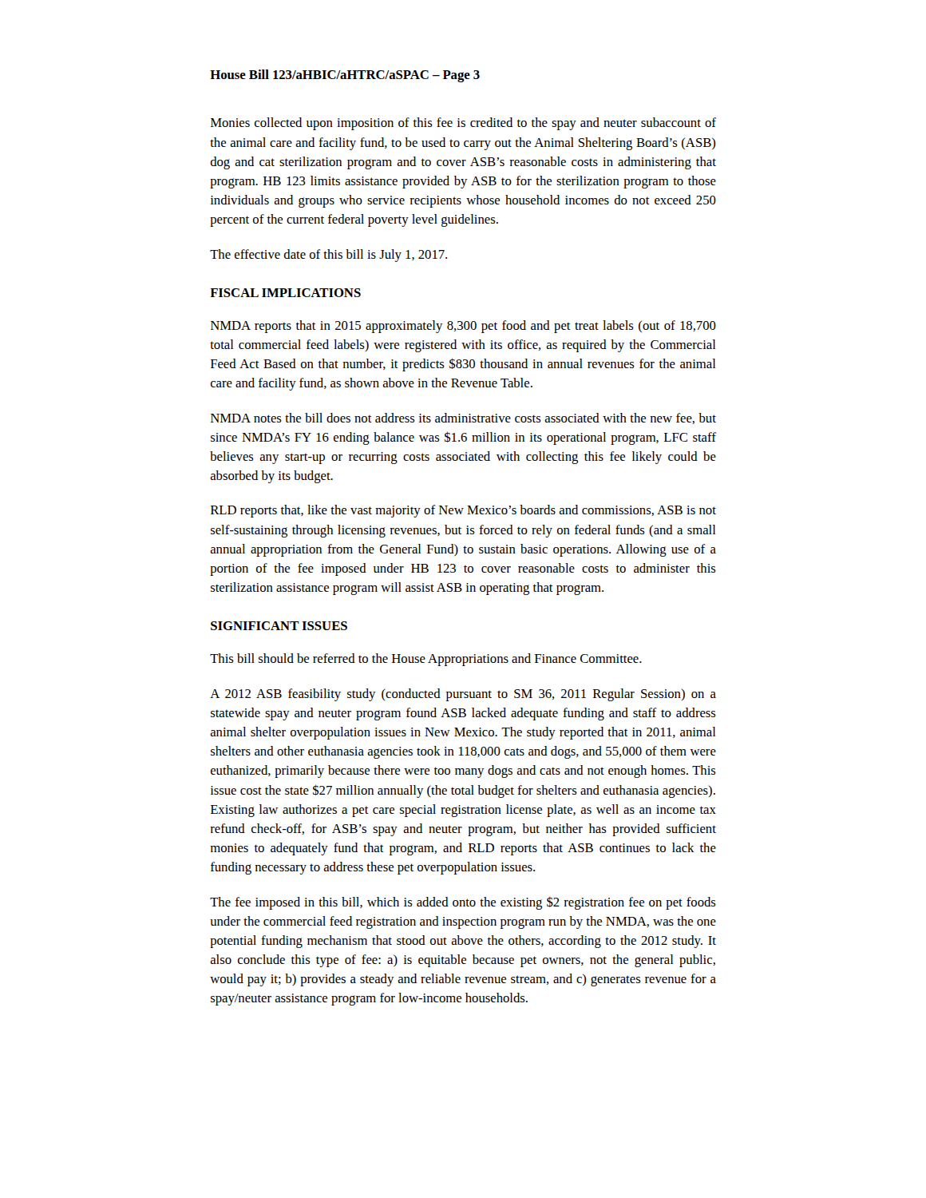House Bill 123/aHBIC/aHTRC/aSPAC – Page 3
Monies collected upon imposition of this fee is credited to the spay and neuter subaccount of the animal care and facility fund, to be used to carry out the Animal Sheltering Board’s (ASB) dog and cat sterilization program and to cover ASB’s reasonable costs in administering that program. HB 123 limits assistance provided by ASB to for the sterilization program to those individuals and groups who service recipients whose household incomes do not exceed 250 percent of the current federal poverty level guidelines.
The effective date of this bill is July 1, 2017.
FISCAL IMPLICATIONS
NMDA reports that in 2015 approximately 8,300 pet food and pet treat labels (out of 18,700 total commercial feed labels) were registered with its office, as required by the Commercial Feed Act Based on that number, it predicts $830 thousand in annual revenues for the animal care and facility fund, as shown above in the Revenue Table.
NMDA notes the bill does not address its administrative costs associated with the new fee, but since NMDA’s FY 16 ending balance was $1.6 million in its operational program, LFC staff believes any start-up or recurring costs associated with collecting this fee likely could be absorbed by its budget.
RLD reports that, like the vast majority of New Mexico’s boards and commissions, ASB is not self-sustaining through licensing revenues, but is forced to rely on federal funds (and a small annual appropriation from the General Fund) to sustain basic operations. Allowing use of a portion of the fee imposed under HB 123 to cover reasonable costs to administer this sterilization assistance program will assist ASB in operating that program.
SIGNIFICANT ISSUES
This bill should be referred to the House Appropriations and Finance Committee.
A 2012 ASB feasibility study (conducted pursuant to SM 36, 2011 Regular Session) on a statewide spay and neuter program found ASB lacked adequate funding and staff to address animal shelter overpopulation issues in New Mexico. The study reported that in 2011, animal shelters and other euthanasia agencies took in 118,000 cats and dogs, and 55,000 of them were euthanized, primarily because there were too many dogs and cats and not enough homes. This issue cost the state $27 million annually (the total budget for shelters and euthanasia agencies). Existing law authorizes a pet care special registration license plate, as well as an income tax refund check-off, for ASB’s spay and neuter program, but neither has provided sufficient monies to adequately fund that program, and RLD reports that ASB continues to lack the funding necessary to address these pet overpopulation issues.
The fee imposed in this bill, which is added onto the existing $2 registration fee on pet foods under the commercial feed registration and inspection program run by the NMDA, was the one potential funding mechanism that stood out above the others, according to the 2012 study. It also conclude this type of fee: a) is equitable because pet owners, not the general public, would pay it; b) provides a steady and reliable revenue stream, and c) generates revenue for a spay/neuter assistance program for low-income households.